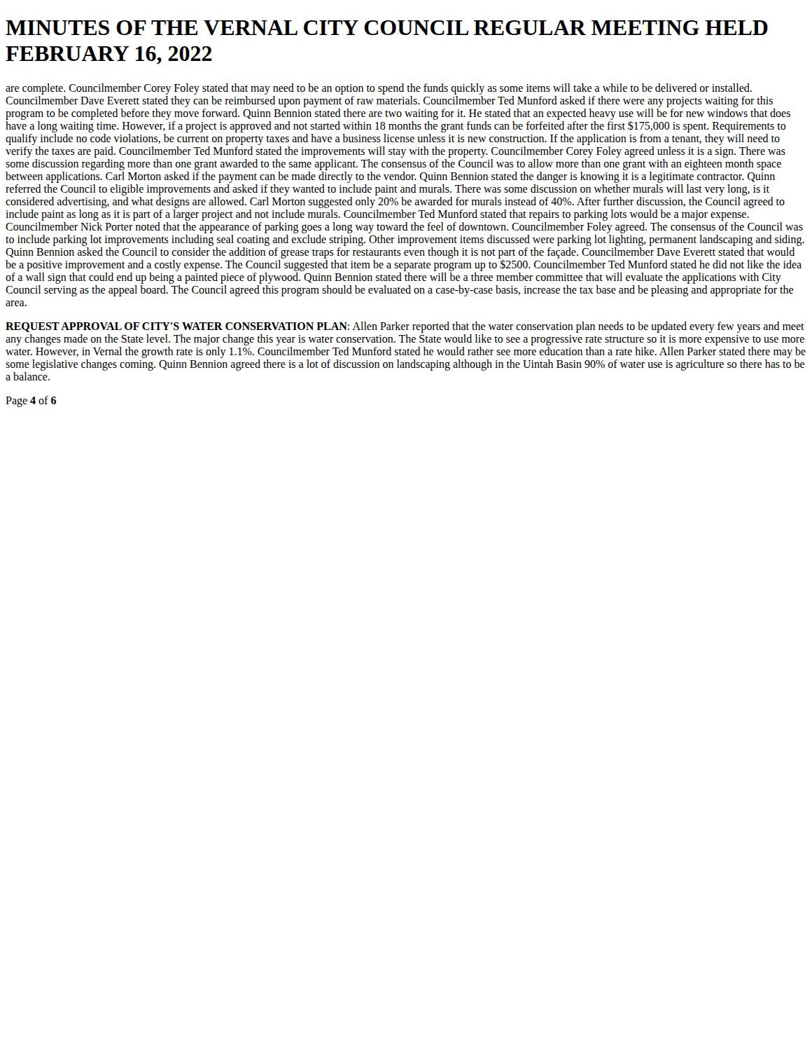MINUTES OF THE VERNAL CITY COUNCIL REGULAR MEETING HELD FEBRUARY 16, 2022
are complete. Councilmember Corey Foley stated that may need to be an option to spend the funds quickly as some items will take a while to be delivered or installed. Councilmember Dave Everett stated they can be reimbursed upon payment of raw materials. Councilmember Ted Munford asked if there were any projects waiting for this program to be completed before they move forward. Quinn Bennion stated there are two waiting for it. He stated that an expected heavy use will be for new windows that does have a long waiting time. However, if a project is approved and not started within 18 months the grant funds can be forfeited after the first $175,000 is spent. Requirements to qualify include no code violations, be current on property taxes and have a business license unless it is new construction. If the application is from a tenant, they will need to verify the taxes are paid. Councilmember Ted Munford stated the improvements will stay with the property. Councilmember Corey Foley agreed unless it is a sign. There was some discussion regarding more than one grant awarded to the same applicant. The consensus of the Council was to allow more than one grant with an eighteen month space between applications. Carl Morton asked if the payment can be made directly to the vendor. Quinn Bennion stated the danger is knowing it is a legitimate contractor. Quinn referred the Council to eligible improvements and asked if they wanted to include paint and murals. There was some discussion on whether murals will last very long, is it considered advertising, and what designs are allowed. Carl Morton suggested only 20% be awarded for murals instead of 40%. After further discussion, the Council agreed to include paint as long as it is part of a larger project and not include murals. Councilmember Ted Munford stated that repairs to parking lots would be a major expense. Councilmember Nick Porter noted that the appearance of parking goes a long way toward the feel of downtown. Councilmember Foley agreed. The consensus of the Council was to include parking lot improvements including seal coating and exclude striping. Other improvement items discussed were parking lot lighting, permanent landscaping and siding. Quinn Bennion asked the Council to consider the addition of grease traps for restaurants even though it is not part of the façade. Councilmember Dave Everett stated that would be a positive improvement and a costly expense. The Council suggested that item be a separate program up to $2500. Councilmember Ted Munford stated he did not like the idea of a wall sign that could end up being a painted piece of plywood. Quinn Bennion stated there will be a three member committee that will evaluate the applications with City Council serving as the appeal board. The Council agreed this program should be evaluated on a case-by-case basis, increase the tax base and be pleasing and appropriate for the area.
REQUEST APPROVAL OF CITY'S WATER CONSERVATION PLAN: Allen Parker reported that the water conservation plan needs to be updated every few years and meet any changes made on the State level. The major change this year is water conservation. The State would like to see a progressive rate structure so it is more expensive to use more water. However, in Vernal the growth rate is only 1.1%. Councilmember Ted Munford stated he would rather see more education than a rate hike. Allen Parker stated there may be some legislative changes coming. Quinn Bennion agreed there is a lot of discussion on landscaping although in the Uintah Basin 90% of water use is agriculture so there has to be a balance.
Page 4 of 6